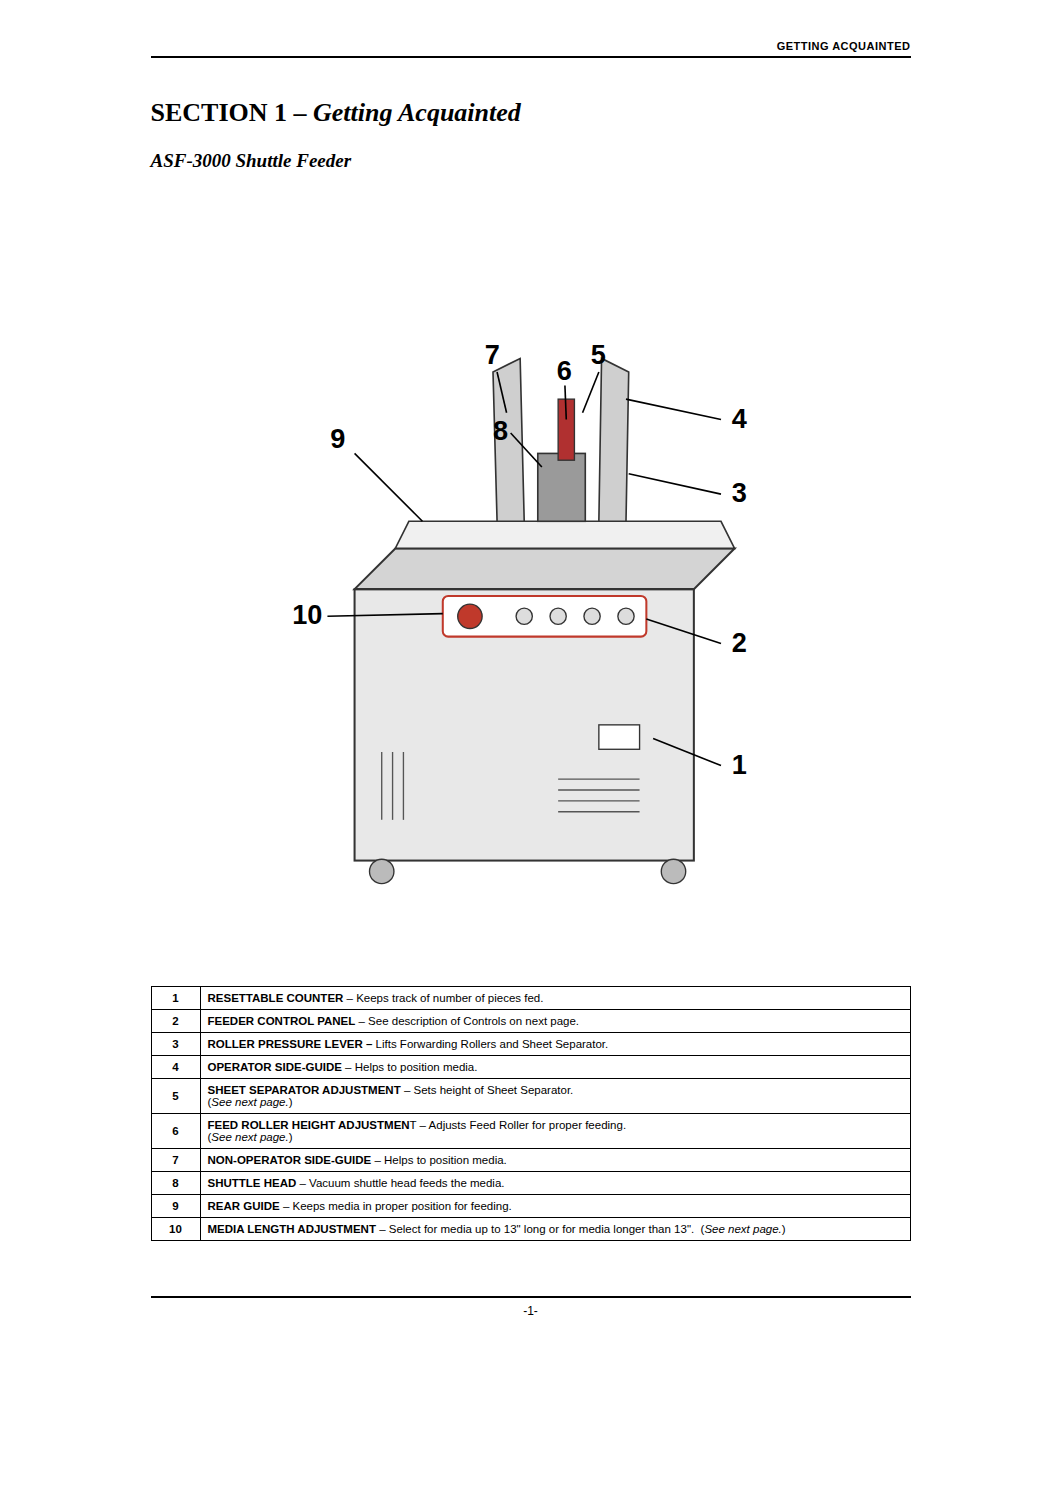GETTING ACQUAINTED
SECTION 1 – Getting Acquainted
ASF-3000 Shuttle Feeder
1 2 3 4 5 6 7 8 9 10
| 1 | RESETTABLE COUNTER – Keeps track of number of pieces fed. |
| 2 | FEEDER CONTROL PANEL – See description of Controls on next page. |
| 3 | ROLLER PRESSURE LEVER – Lifts Forwarding Rollers and Sheet Separator. |
| 4 | OPERATOR SIDE-GUIDE – Helps to position media. |
| 5 | SHEET SEPARATOR ADJUSTMENT – Sets height of Sheet Separator. ( See next page. ) |
| 6 | FEED ROLLER HEIGHT ADJUSTMEN T – Adjusts Feed Roller for proper feeding. ( See next page. ) |
| 7 | NON-OPERATOR SIDE-GUIDE – Helps to position media. |
| 8 | SHUTTLE HEAD – Vacuum shuttle head feeds the media. |
| 9 | REAR GUIDE – Keeps media in proper position for feeding. |
| 10 | MEDIA LENGTH ADJUSTMENT – Select for media up to 13" long or for media longer than 13". ( See next page. ) |
-1-